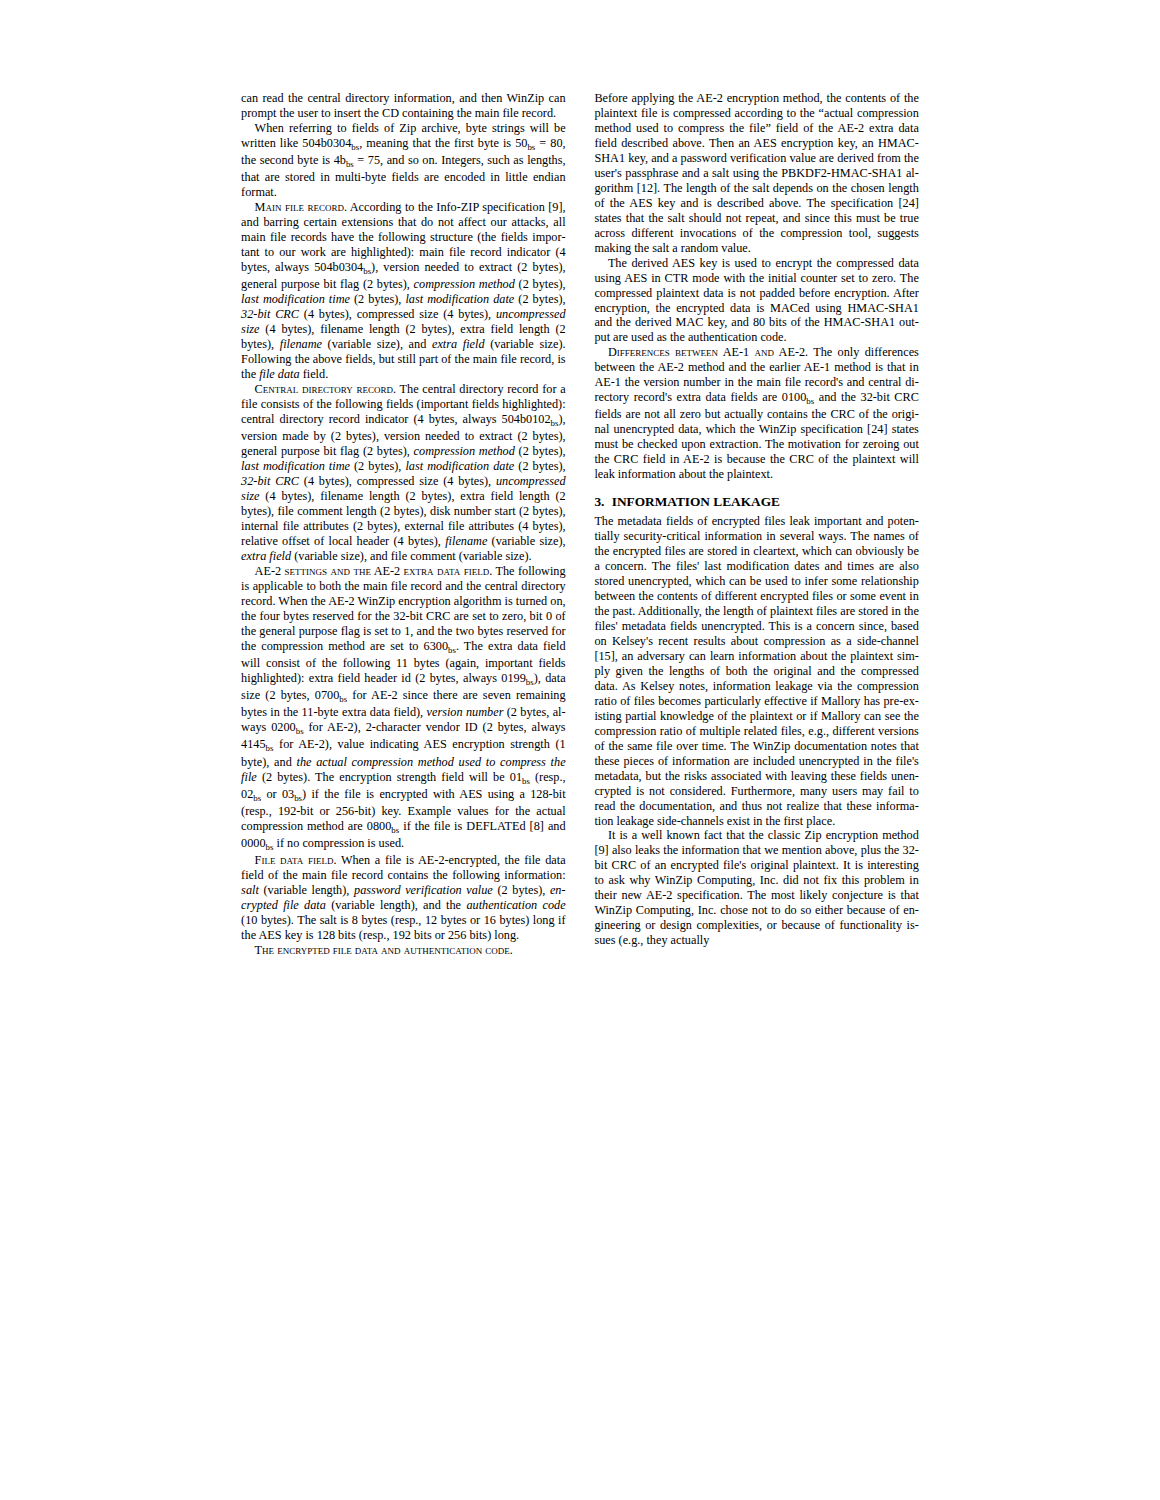can read the central directory information, and then WinZip can prompt the user to insert the CD containing the main file record.
When referring to fields of Zip archive, byte strings will be written like 504b0304bs, meaning that the first byte is 50bs = 80, the second byte is 4bbs = 75, and so on. Integers, such as lengths, that are stored in multi-byte fields are encoded in little endian format.
Main file record. According to the Info-ZIP specification [9], and barring certain extensions that do not affect our attacks, all main file records have the following structure (the fields important to our work are highlighted): main file record indicator (4 bytes, always 504b0304bs), version needed to extract (2 bytes), general purpose bit flag (2 bytes), compression method (2 bytes), last modification time (2 bytes), last modification date (2 bytes), 32-bit CRC (4 bytes), compressed size (4 bytes), uncompressed size (4 bytes), filename length (2 bytes), extra field length (2 bytes), filename (variable size), and extra field (variable size). Following the above fields, but still part of the main file record, is the file data field.
Central directory record. The central directory record for a file consists of the following fields (important fields highlighted): central directory record indicator (4 bytes, always 504b0102bs), version made by (2 bytes), version needed to extract (2 bytes), general purpose bit flag (2 bytes), compression method (2 bytes), last modification time (2 bytes), last modification date (2 bytes), 32-bit CRC (4 bytes), compressed size (4 bytes), uncompressed size (4 bytes), filename length (2 bytes), extra field length (2 bytes), file comment length (2 bytes), disk number start (2 bytes), internal file attributes (2 bytes), external file attributes (4 bytes), relative offset of local header (4 bytes), filename (variable size), extra field (variable size), and file comment (variable size).
AE-2 settings and the AE-2 extra data field. The following is applicable to both the main file record and the central directory record. When the AE-2 WinZip encryption algorithm is turned on, the four bytes reserved for the 32-bit CRC are set to zero, bit 0 of the general purpose flag is set to 1, and the two bytes reserved for the compression method are set to 6300bs. The extra data field will consist of the following 11 bytes (again, important fields highlighted): extra field header id (2 bytes, always 0199bs), data size (2 bytes, 0700bs for AE-2 since there are seven remaining bytes in the 11-byte extra data field), version number (2 bytes, always 0200bs for AE-2), 2-character vendor ID (2 bytes, always 4145bs for AE-2), value indicating AES encryption strength (1 byte), and the actual compression method used to compress the file (2 bytes). The encryption strength field will be 01bs (resp., 02bs or 03bs) if the file is encrypted with AES using a 128-bit (resp., 192-bit or 256-bit) key. Example values for the actual compression method are 0800bs if the file is DEFLATEd [8] and 0000bs if no compression is used.
File data field. When a file is AE-2-encrypted, the file data field of the main file record contains the following information: salt (variable length), password verification value (2 bytes), encrypted file data (variable length), and the authentication code (10 bytes). The salt is 8 bytes (resp., 12 bytes or 16 bytes) long if the AES key is 128 bits (resp., 192 bits or 256 bits) long.
The encrypted file data and authentication code.
Before applying the AE-2 encryption method, the contents of the plaintext file is compressed according to the “actual compression method used to compress the file” field of the AE-2 extra data field described above. Then an AES encryption key, an HMAC-SHA1 key, and a password verification value are derived from the user's passphrase and a salt using the PBKDF2-HMAC-SHA1 algorithm [12]. The length of the salt depends on the chosen length of the AES key and is described above. The specification [24] states that the salt should not repeat, and since this must be true across different invocations of the compression tool, suggests making the salt a random value.
The derived AES key is used to encrypt the compressed data using AES in CTR mode with the initial counter set to zero. The compressed plaintext data is not padded before encryption. After encryption, the encrypted data is MACed using HMAC-SHA1 and the derived MAC key, and 80 bits of the HMAC-SHA1 output are used as the authentication code.
Differences between AE-1 and AE-2. The only differences between the AE-2 method and the earlier AE-1 method is that in AE-1 the version number in the main file record's and central directory record's extra data fields are 0100bs and the 32-bit CRC fields are not all zero but actually contains the CRC of the original unencrypted data, which the WinZip specification [24] states must be checked upon extraction. The motivation for zeroing out the CRC field in AE-2 is because the CRC of the plaintext will leak information about the plaintext.
3. INFORMATION LEAKAGE
The metadata fields of encrypted files leak important and potentially security-critical information in several ways. The names of the encrypted files are stored in cleartext, which can obviously be a concern. The files' last modification dates and times are also stored unencrypted, which can be used to infer some relationship between the contents of different encrypted files or some event in the past. Additionally, the length of plaintext files are stored in the files' metadata fields unencrypted. This is a concern since, based on Kelsey's recent results about compression as a side-channel [15], an adversary can learn information about the plaintext simply given the lengths of both the original and the compressed data. As Kelsey notes, information leakage via the compression ratio of files becomes particularly effective if Mallory has pre-existing partial knowledge of the plaintext or if Mallory can see the compression ratio of multiple related files, e.g., different versions of the same file over time. The WinZip documentation notes that these pieces of information are included unencrypted in the file's metadata, but the risks associated with leaving these fields unencrypted is not considered. Furthermore, many users may fail to read the documentation, and thus not realize that these information leakage side-channels exist in the first place.
It is a well known fact that the classic Zip encryption method [9] also leaks the information that we mention above, plus the 32-bit CRC of an encrypted file's original plaintext. It is interesting to ask why WinZip Computing, Inc. did not fix this problem in their new AE-2 specification. The most likely conjecture is that WinZip Computing, Inc. chose not to do so either because of engineering or design complexities, or because of functionality issues (e.g., they actually